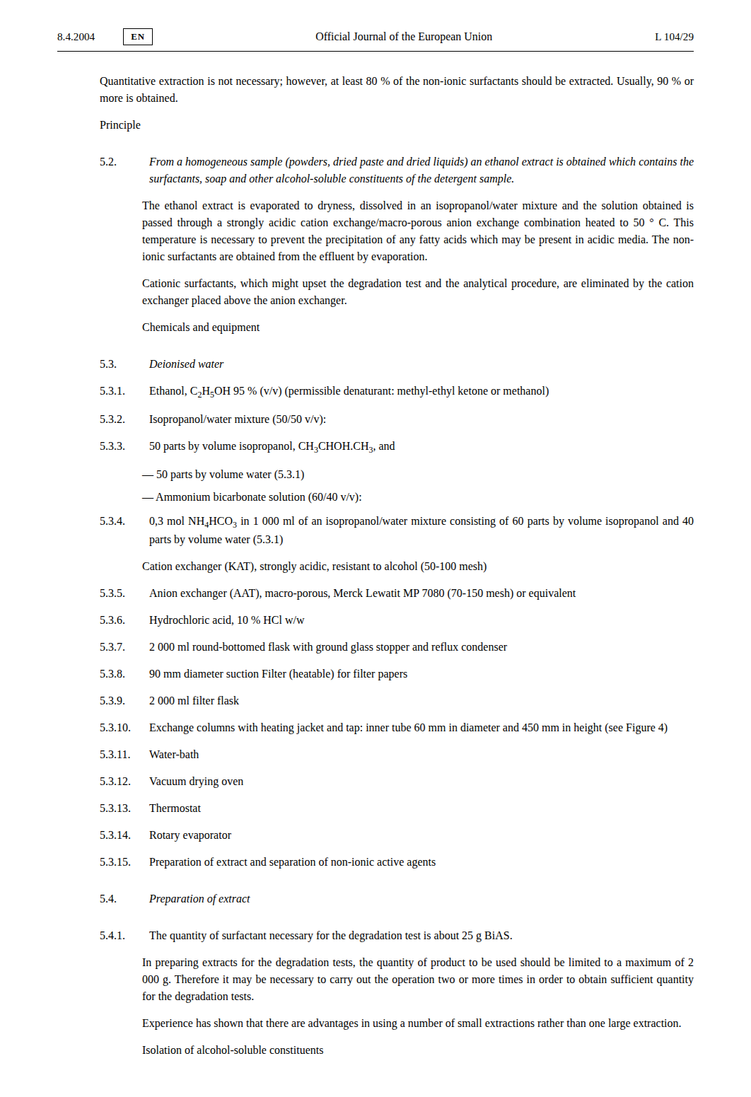8.4.2004 EN Official Journal of the European Union L 104/29
Quantitative extraction is not necessary; however, at least 80 % of the non-ionic surfactants should be extracted. Usually, 90 % or more is obtained.
Principle
5.2.
From a homogeneous sample (powders, dried paste and dried liquids) an ethanol extract is obtained which contains the surfactants, soap and other alcohol-soluble constituents of the detergent sample.
The ethanol extract is evaporated to dryness, dissolved in an isopropanol/water mixture and the solution obtained is passed through a strongly acidic cation exchange/macro-porous anion exchange combination heated to 50 ° C. This temperature is necessary to prevent the precipitation of any fatty acids which may be present in acidic media. The non-ionic surfactants are obtained from the effluent by evaporation.
Cationic surfactants, which might upset the degradation test and the analytical procedure, are eliminated by the cation exchanger placed above the anion exchanger.
Chemicals and equipment
5.3.
Deionised water
5.3.1.
Ethanol, C2 H5 OH 95 % (v/v) (permissible denaturant: methyl-ethyl ketone or methanol)
5.3.2.
Isopropanol/water mixture (50/50 v/v):
5.3.3.
50 parts by volume isopropanol, CH3 CHOH.CH3, and
— 50 parts by volume water (5.3.1)
— Ammonium bicarbonate solution (60/40 v/v):
5.3.4.
0,3 mol NH4 HCO3 in 1 000 ml of an isopropanol/water mixture consisting of 60 parts by volume isopropanol and 40 parts by volume water (5.3.1)
Cation exchanger (KAT), strongly acidic, resistant to alcohol (50-100 mesh)
5.3.5.
Anion exchanger (AAT), macro-porous, Merck Lewatit MP 7080 (70-150 mesh) or equivalent
5.3.6.
Hydrochloric acid, 10 % HCl w/w
5.3.7.
2 000 ml round-bottomed flask with ground glass stopper and reflux condenser
5.3.8.
90 mm diameter suction Filter (heatable) for filter papers
5.3.9.
2 000 ml filter flask
5.3.10.
Exchange columns with heating jacket and tap: inner tube 60 mm in diameter and 450 mm in height (see Figure 4)
5.3.11.
Water-bath
5.3.12.
Vacuum drying oven
5.3.13.
Thermostat
5.3.14.
Rotary evaporator
5.3.15.
Preparation of extract and separation of non-ionic active agents
5.4.
Preparation of extract
5.4.1.
The quantity of surfactant necessary for the degradation test is about 25 g BiAS.
In preparing extracts for the degradation tests, the quantity of product to be used should be limited to a maximum of 2 000 g. Therefore it may be necessary to carry out the operation two or more times in order to obtain sufficient quantity for the degradation tests.
Experience has shown that there are advantages in using a number of small extractions rather than one large extraction.
Isolation of alcohol-soluble constituents